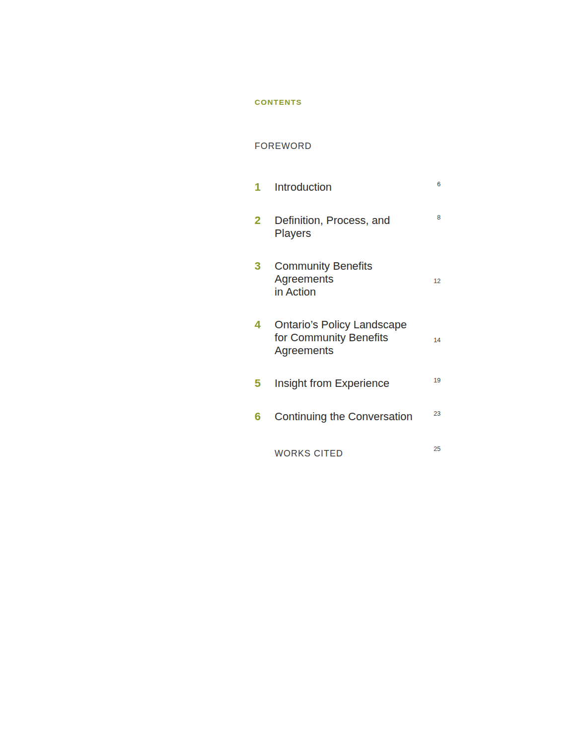Contents
FOREWORD
| 1 | Introduction | 6 |
| 2 | Definition, Process, and Players | 8 |
| 3 | Community Benefits Agreements in Action | 12 |
| 4 | Ontario’s Policy Landscape for Community Benefits Agreements | 14 |
| 5 | Insight from Experience | 19 |
| 6 | Continuing the Conversation | 23 |
| | WORKS CITED | 25 |